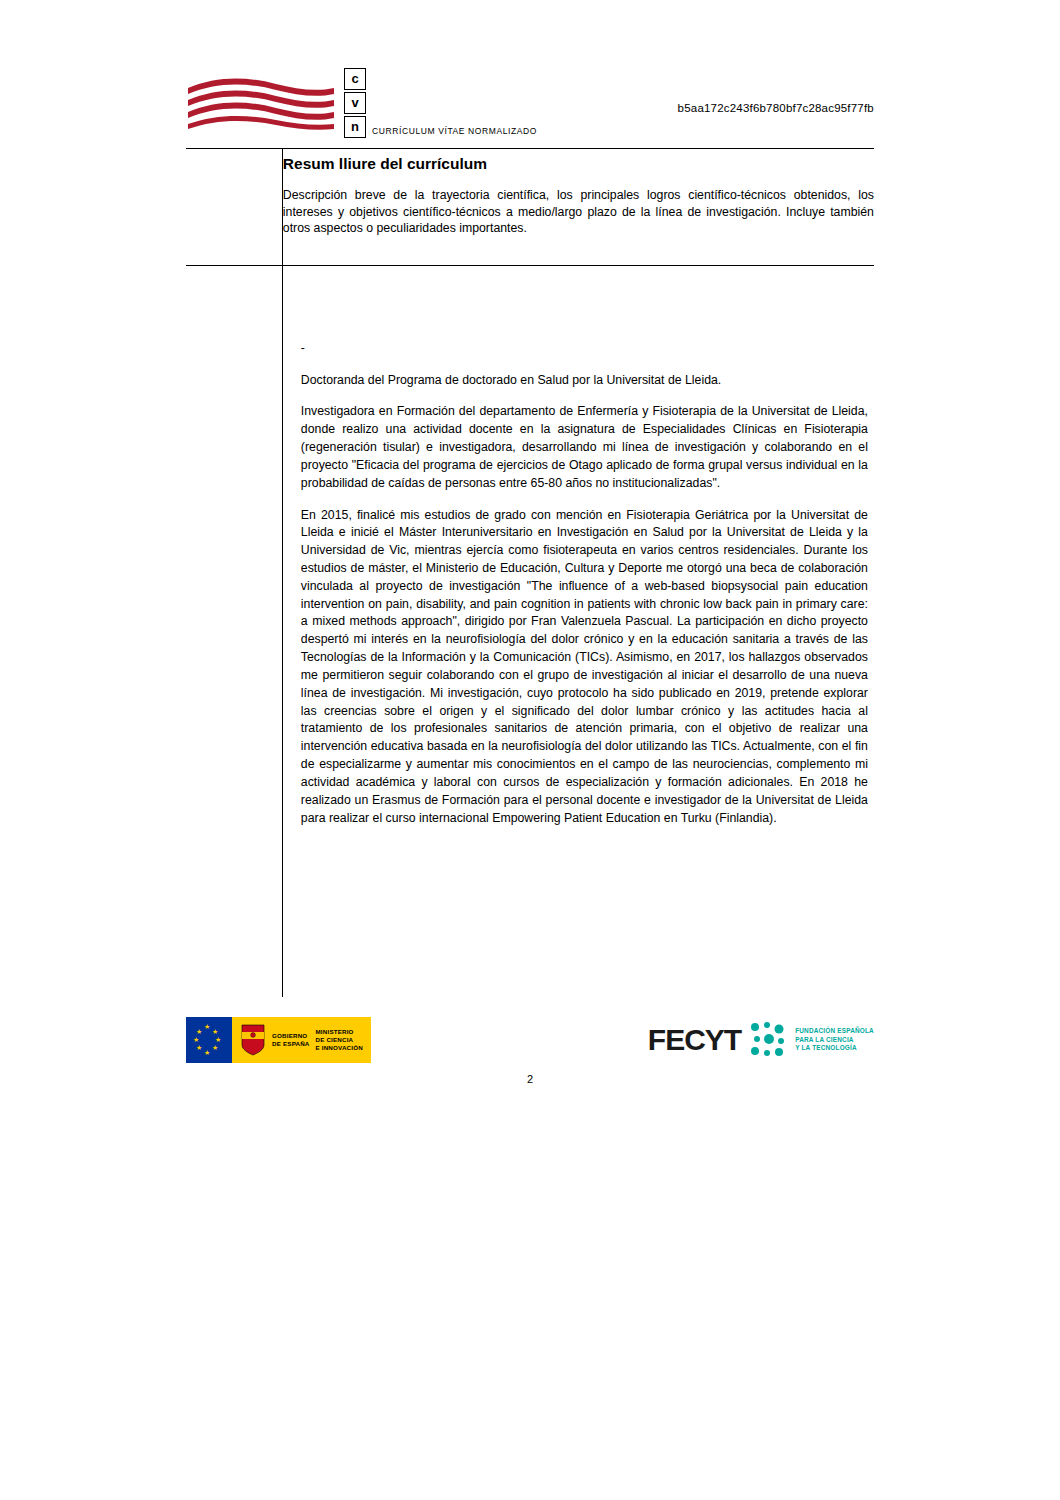c v n
CURRÍCULUM VÍTAE NORMALIZADO
b5aa172c243f6b780bf7c28ac95f77fb
| | Resum lliure del currículum Descripción breve de la trayectoria científica, los principales logros científico-técnicos obtenidos, los intereses y objetivos científico-técnicos a medio/largo plazo de la línea de investigación. Incluye también otros aspectos o peculiaridades importantes. |
| | - Doctoranda del Programa de doctorado en Salud por la Universitat de Lleida. Investigadora en Formación del departamento de Enfermería y Fisioterapia de la Universitat de Lleida, donde realizo una actividad docente en la asignatura de Especialidades Clínicas en Fisioterapia (regeneración tisular) e investigadora, desarrollando mi línea de investigación y colaborando en el proyecto "Eficacia del programa de ejercicios de Otago aplicado de forma grupal versus individual en la probabilidad de caídas de personas entre 65-80 años no institucionalizadas". En 2015, finalicé mis estudios de grado con mención en Fisioterapia Geriátrica por la Universitat de Lleida e inicié el Máster Interuniversitario en Investigación en Salud por la Universitat de Lleida y la Universidad de Vic, mientras ejercía como fisioterapeuta en varios centros residenciales. Durante los estudios de máster, el Ministerio de Educación, Cultura y Deporte me otorgó una beca de colaboración vinculada al proyecto de investigación "The influence of a web-based biopsysocial pain education intervention on pain, disability, and pain cognition in patients with chronic low back pain in primary care: a mixed methods approach", dirigido por Fran Valenzuela Pascual. La participación en dicho proyecto despertó mi interés en la neurofisiología del dolor crónico y en la educación sanitaria a través de las Tecnologías de la Información y la Comunicación (TICs). Asimismo, en 2017, los hallazgos observados me permitieron seguir colaborando con el grupo de investigación al iniciar el desarrollo de una nueva línea de investigación. Mi investigación, cuyo protocolo ha sido publicado en 2019, pretende explorar las creencias sobre el origen y el significado del dolor lumbar crónico y las actitudes hacia al tratamiento de los profesionales sanitarios de atención primaria, con el objetivo de realizar una intervención educativa basada en la neurofisiología del dolor utilizando las TICs. Actualmente, con el fin de especializarme y aumentar mis conocimientos en el campo de las neurociencias, complemento mi actividad académica y laboral con cursos de especialización y formación adicionales. En 2018 he realizado un Erasmus de Formación para el personal docente e investigador de la Universitat de Lleida para realizar el curso internacional Empowering Patient Education en Turku (Finlandia). |
★ ★ ★ ★ ★ ★ ★ ★
GOBIERNO
DE ESPAÑA
MINISTERIO
DE CIENCIA
E INNOVACIÓN
FECYT
FUNDACIÓN ESPAÑOLA
PARA LA CIENCIA
Y LA TECNOLOGÍA
2